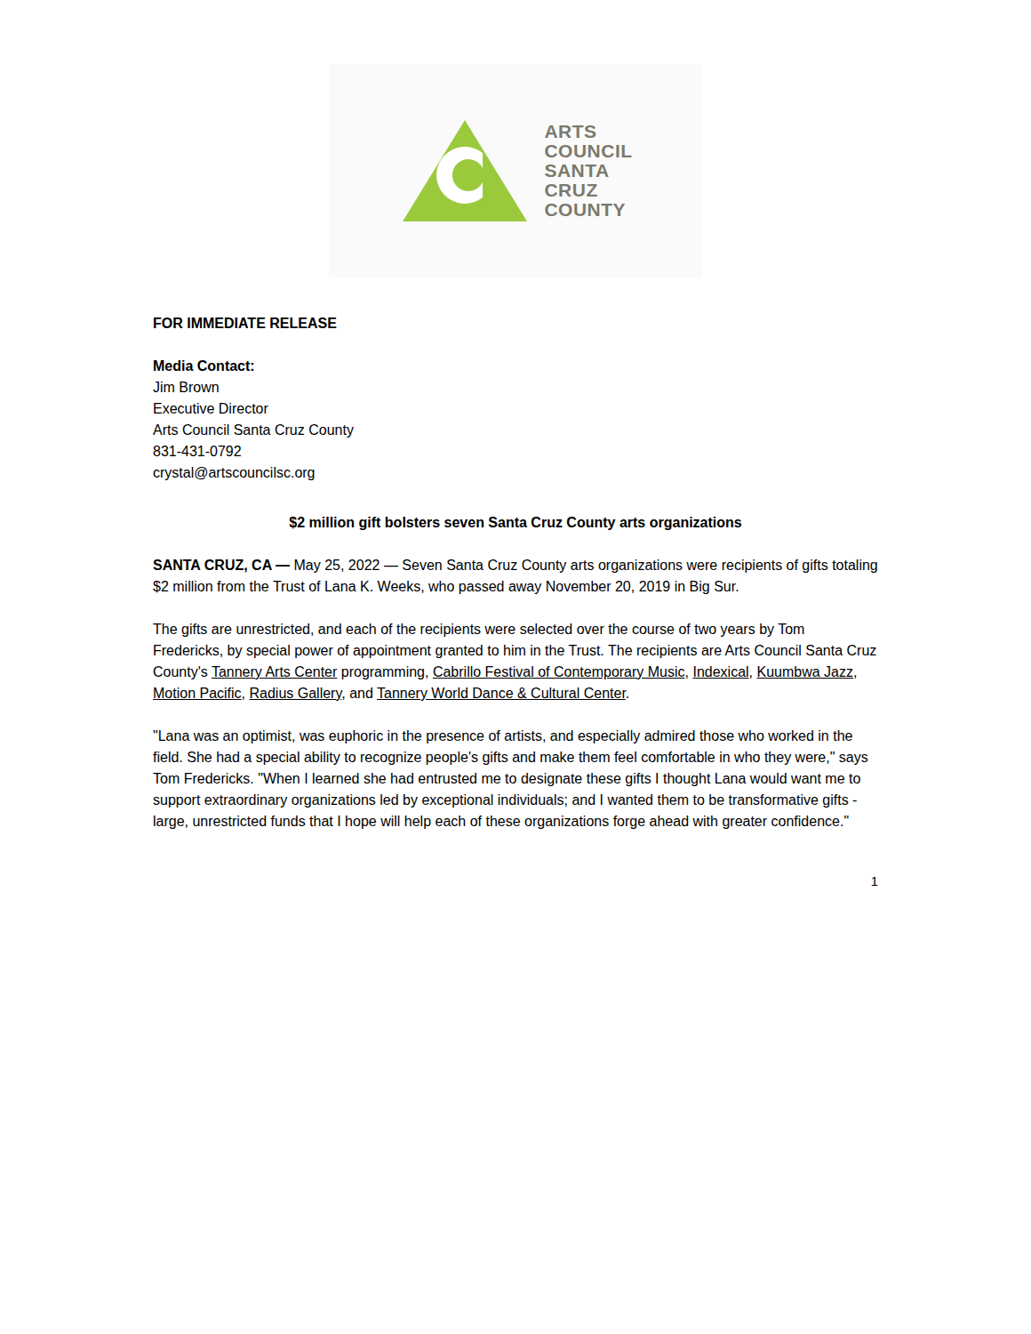ARTS
COUNCIL
SANTA
CRUZ
COUNTY
FOR IMMEDIATE RELEASE
Media Contact:
Jim Brown
Executive Director
Arts Council Santa Cruz County
831-431-0792
crystal@artscouncilsc.org
$2 million gift bolsters seven Santa Cruz County arts organizations
SANTA CRUZ, CA — May 25, 2022 — Seven Santa Cruz County arts organizations were recipients of gifts totaling $2 million from the Trust of Lana K. Weeks, who passed away November 20, 2019 in Big Sur.
The gifts are unrestricted, and each of the recipients were selected over the course of two years by Tom Fredericks, by special power of appointment granted to him in the Trust. The recipients are Arts Council Santa Cruz County's Tannery Arts Center programming, Cabrillo Festival of Contemporary Music, Indexical, Kuumbwa Jazz, Motion Pacific, Radius Gallery, and Tannery World Dance & Cultural Center.
"Lana was an optimist, was euphoric in the presence of artists, and especially admired those who worked in the field. She had a special ability to recognize people's gifts and make them feel comfortable in who they were," says Tom Fredericks. "When I learned she had entrusted me to designate these gifts I thought Lana would want me to support extraordinary organizations led by exceptional individuals; and I wanted them to be transformative gifts - large, unrestricted funds that I hope will help each of these organizations forge ahead with greater confidence."
1